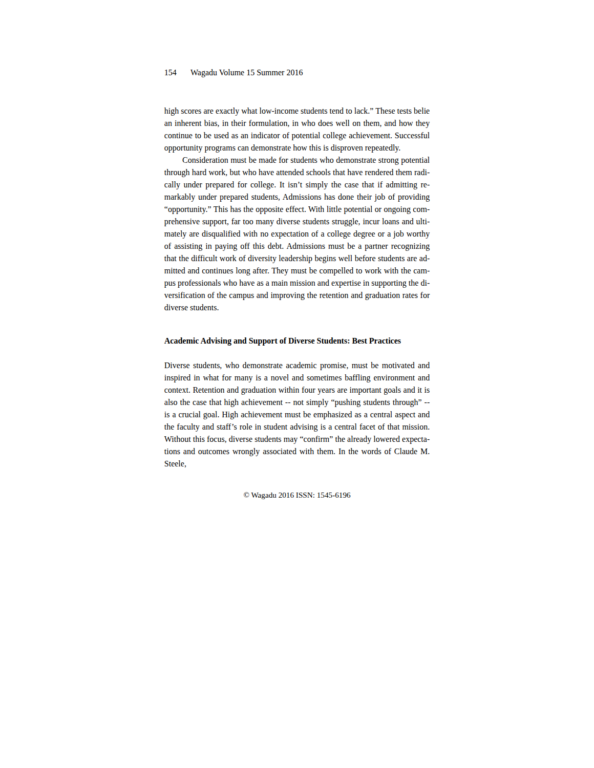154 Wagadu Volume 15 Summer 2016
high scores are exactly what low-income students tend to lack.” These tests belie an inherent bias, in their formulation, in who does well on them, and how they continue to be used as an indicator of potential college achievement. Successful opportunity programs can demonstrate how this is disproven repeatedly.
Consideration must be made for students who demonstrate strong potential through hard work, but who have attended schools that have rendered them radically under prepared for college. It isn’t simply the case that if admitting remarkably under prepared students, Admissions has done their job of providing “opportunity.” This has the opposite effect. With little potential or ongoing comprehensive support, far too many diverse students struggle, incur loans and ultimately are disqualified with no expectation of a college degree or a job worthy of assisting in paying off this debt. Admissions must be a partner recognizing that the difficult work of diversity leadership begins well before students are admitted and continues long after. They must be compelled to work with the campus professionals who have as a main mission and expertise in supporting the diversification of the campus and improving the retention and graduation rates for diverse students.
Academic Advising and Support of Diverse Students: Best Practices
Diverse students, who demonstrate academic promise, must be motivated and inspired in what for many is a novel and sometimes baffling environment and context. Retention and graduation within four years are important goals and it is also the case that high achievement -- not simply “pushing students through” -- is a crucial goal. High achievement must be emphasized as a central aspect and the faculty and staff’s role in student advising is a central facet of that mission. Without this focus, diverse students may “confirm” the already lowered expectations and outcomes wrongly associated with them. In the words of Claude M. Steele,
© Wagadu 2016 ISSN: 1545-6196